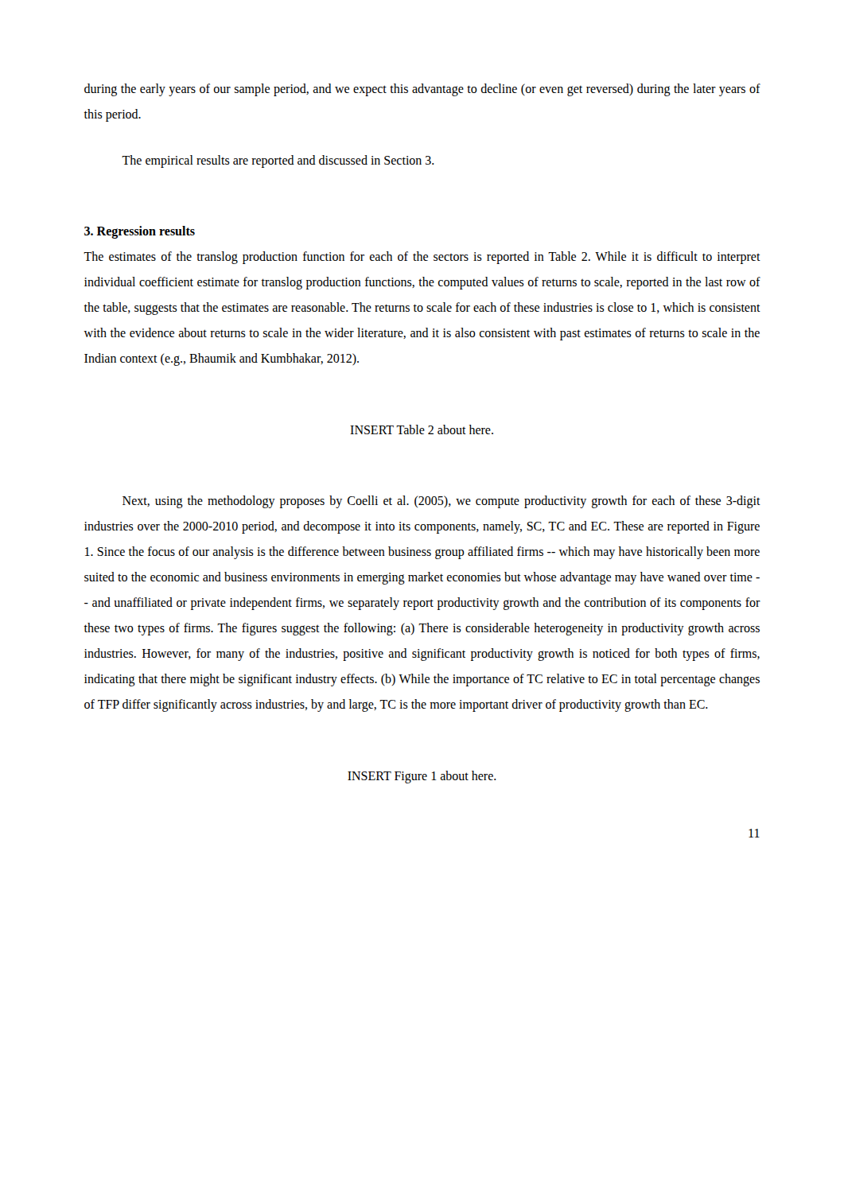during the early years of our sample period, and we expect this advantage to decline (or even get reversed) during the later years of this period.
The empirical results are reported and discussed in Section 3.
3. Regression results
The estimates of the translog production function for each of the sectors is reported in Table 2. While it is difficult to interpret individual coefficient estimate for translog production functions, the computed values of returns to scale, reported in the last row of the table, suggests that the estimates are reasonable. The returns to scale for each of these industries is close to 1, which is consistent with the evidence about returns to scale in the wider literature, and it is also consistent with past estimates of returns to scale in the Indian context (e.g., Bhaumik and Kumbhakar, 2012).
INSERT Table 2 about here.
Next, using the methodology proposes by Coelli et al. (2005), we compute productivity growth for each of these 3-digit industries over the 2000-2010 period, and decompose it into its components, namely, SC, TC and EC. These are reported in Figure 1. Since the focus of our analysis is the difference between business group affiliated firms -- which may have historically been more suited to the economic and business environments in emerging market economies but whose advantage may have waned over time -- and unaffiliated or private independent firms, we separately report productivity growth and the contribution of its components for these two types of firms. The figures suggest the following: (a) There is considerable heterogeneity in productivity growth across industries. However, for many of the industries, positive and significant productivity growth is noticed for both types of firms, indicating that there might be significant industry effects. (b) While the importance of TC relative to EC in total percentage changes of TFP differ significantly across industries, by and large, TC is the more important driver of productivity growth than EC.
INSERT Figure 1 about here.
11